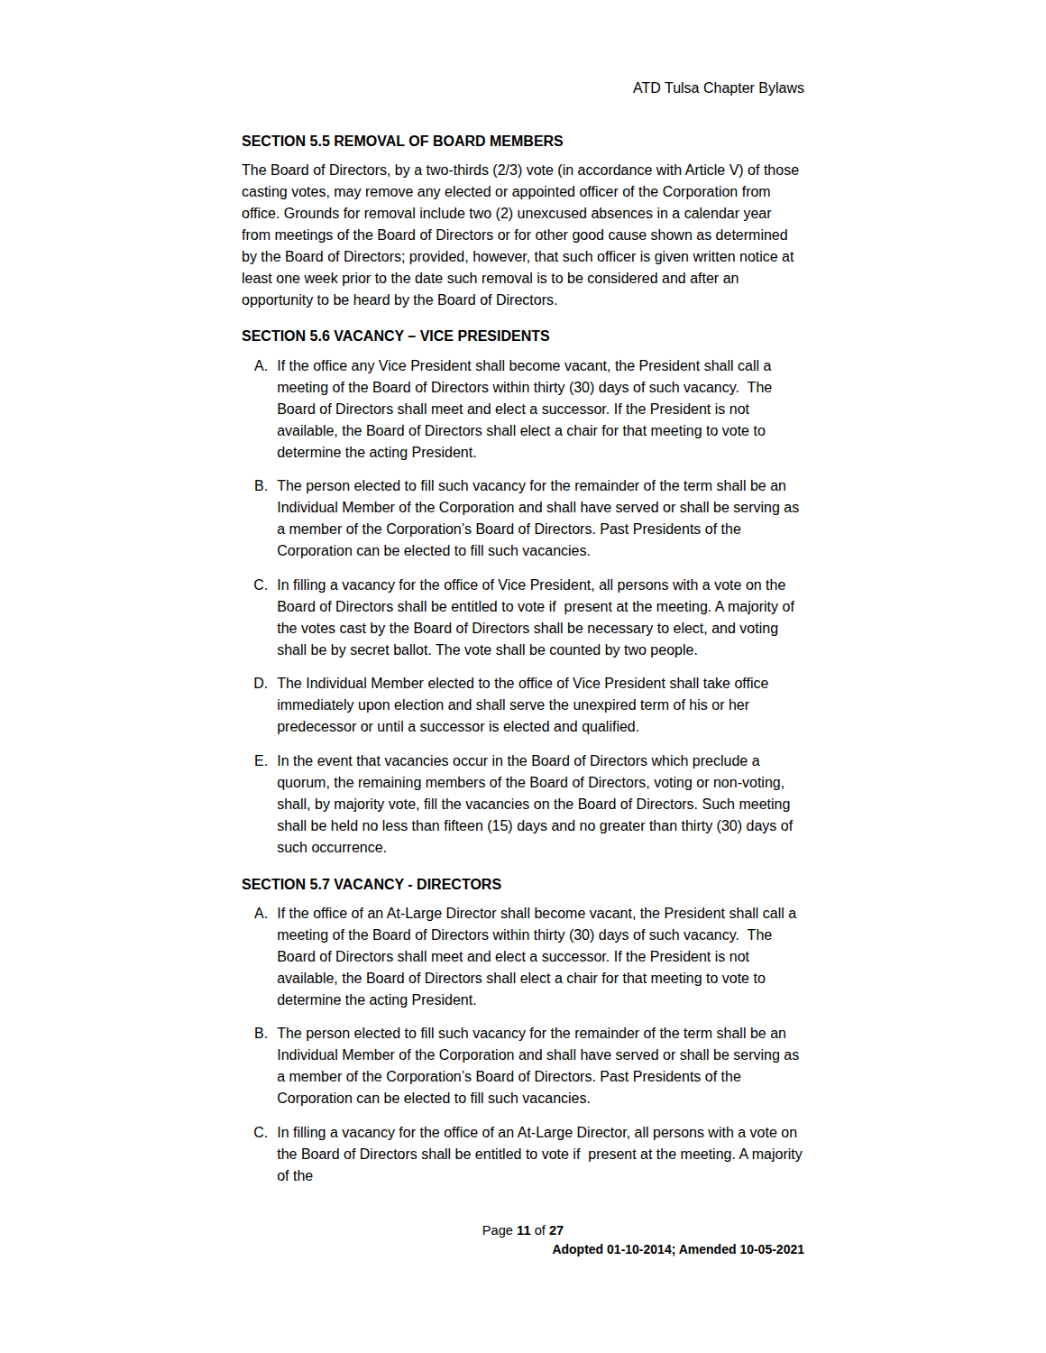ATD Tulsa Chapter Bylaws
SECTION 5.5 REMOVAL OF BOARD MEMBERS
The Board of Directors, by a two-thirds (2/3) vote (in accordance with Article V) of those casting votes, may remove any elected or appointed officer of the Corporation from office. Grounds for removal include two (2) unexcused absences in a calendar year from meetings of the Board of Directors or for other good cause shown as determined by the Board of Directors; provided, however, that such officer is given written notice at least one week prior to the date such removal is to be considered and after an opportunity to be heard by the Board of Directors.
SECTION 5.6 VACANCY – VICE PRESIDENTS
If the office any Vice President shall become vacant, the President shall call a meeting of the Board of Directors within thirty (30) days of such vacancy. The Board of Directors shall meet and elect a successor. If the President is not available, the Board of Directors shall elect a chair for that meeting to vote to determine the acting President.
The person elected to fill such vacancy for the remainder of the term shall be an Individual Member of the Corporation and shall have served or shall be serving as a member of the Corporation’s Board of Directors. Past Presidents of the Corporation can be elected to fill such vacancies.
In filling a vacancy for the office of Vice President, all persons with a vote on the Board of Directors shall be entitled to vote if present at the meeting. A majority of the votes cast by the Board of Directors shall be necessary to elect, and voting shall be by secret ballot. The vote shall be counted by two people.
The Individual Member elected to the office of Vice President shall take office immediately upon election and shall serve the unexpired term of his or her predecessor or until a successor is elected and qualified.
In the event that vacancies occur in the Board of Directors which preclude a quorum, the remaining members of the Board of Directors, voting or non-voting, shall, by majority vote, fill the vacancies on the Board of Directors. Such meeting shall be held no less than fifteen (15) days and no greater than thirty (30) days of such occurrence.
SECTION 5.7 VACANCY - DIRECTORS
If the office of an At-Large Director shall become vacant, the President shall call a meeting of the Board of Directors within thirty (30) days of such vacancy. The Board of Directors shall meet and elect a successor. If the President is not available, the Board of Directors shall elect a chair for that meeting to vote to determine the acting President.
The person elected to fill such vacancy for the remainder of the term shall be an Individual Member of the Corporation and shall have served or shall be serving as a member of the Corporation’s Board of Directors. Past Presidents of the Corporation can be elected to fill such vacancies.
In filling a vacancy for the office of an At-Large Director, all persons with a vote on the Board of Directors shall be entitled to vote if present at the meeting. A majority of the
Page 11 of 27
Adopted 01-10-2014; Amended 10-05-2021